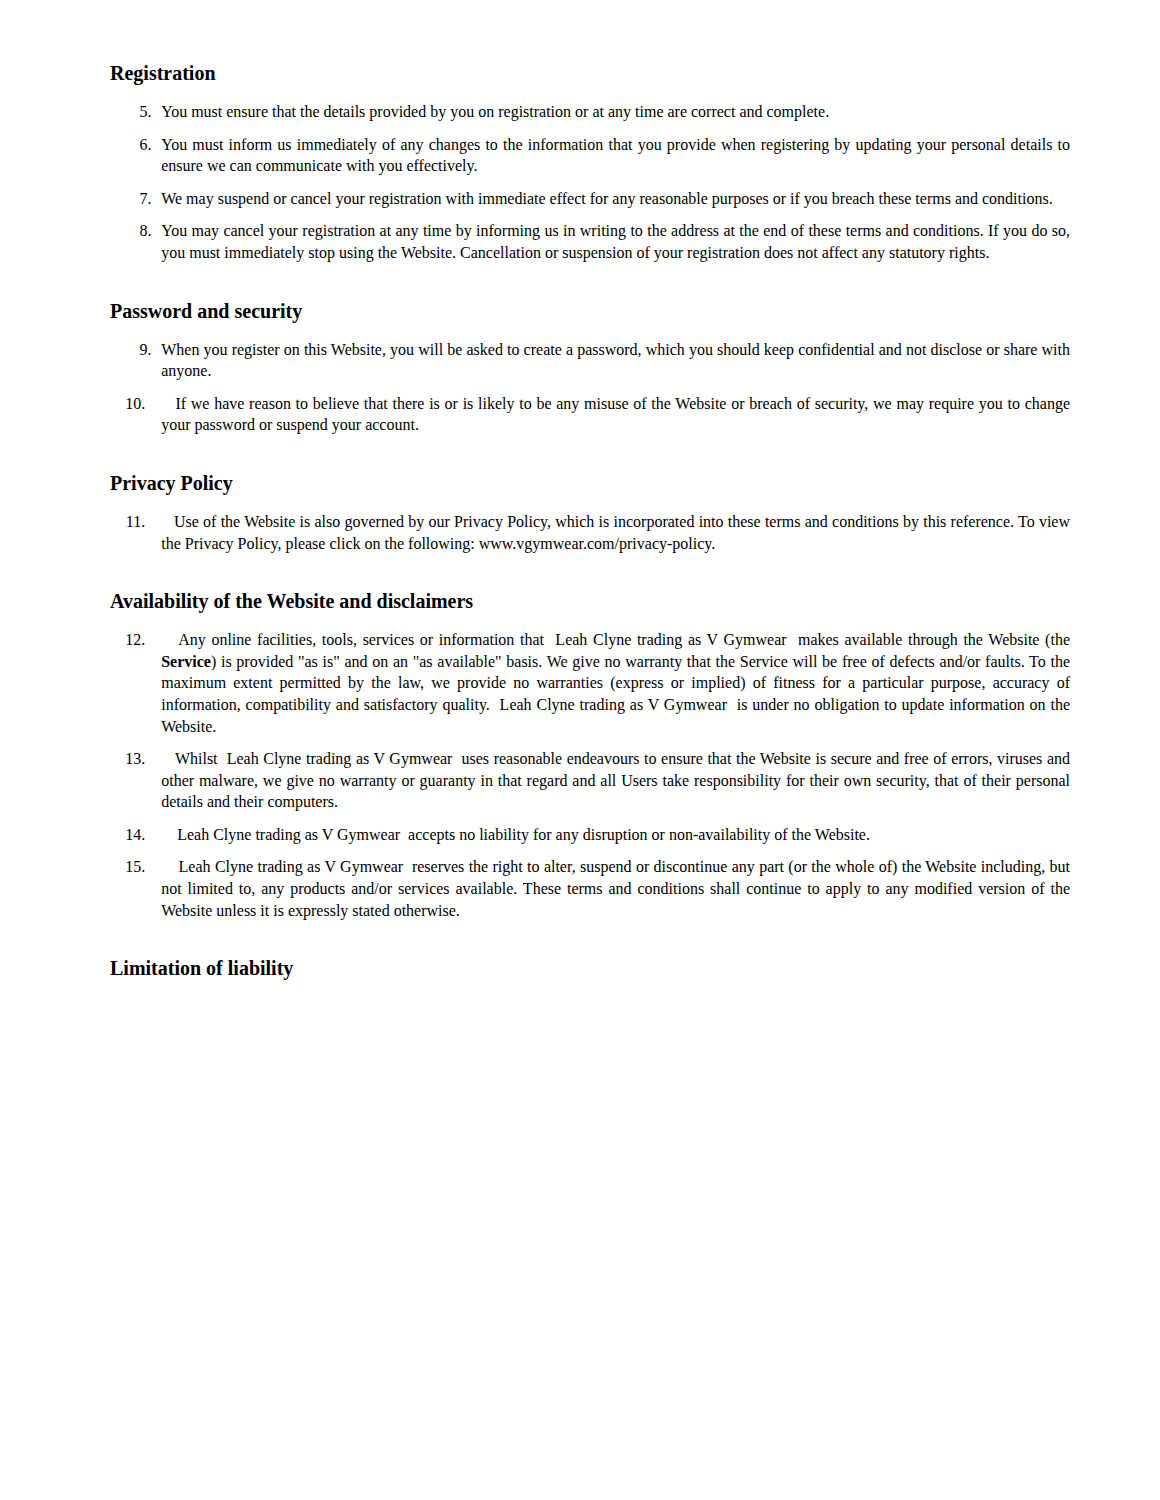Registration
5. You must ensure that the details provided by you on registration or at any time are correct and complete.
6. You must inform us immediately of any changes to the information that you provide when registering by updating your personal details to ensure we can communicate with you effectively.
7. We may suspend or cancel your registration with immediate effect for any reasonable purposes or if you breach these terms and conditions.
8. You may cancel your registration at any time by informing us in writing to the address at the end of these terms and conditions. If you do so, you must immediately stop using the Website. Cancellation or suspension of your registration does not affect any statutory rights.
Password and security
9. When you register on this Website, you will be asked to create a password, which you should keep confidential and not disclose or share with anyone.
10. If we have reason to believe that there is or is likely to be any misuse of the Website or breach of security, we may require you to change your password or suspend your account.
Privacy Policy
11. Use of the Website is also governed by our Privacy Policy, which is incorporated into these terms and conditions by this reference. To view the Privacy Policy, please click on the following: www.vgymwear.com/privacy-policy.
Availability of the Website and disclaimers
12. Any online facilities, tools, services or information that Leah Clyne trading as V Gymwear makes available through the Website (the Service) is provided "as is" and on an "as available" basis. We give no warranty that the Service will be free of defects and/or faults. To the maximum extent permitted by the law, we provide no warranties (express or implied) of fitness for a particular purpose, accuracy of information, compatibility and satisfactory quality. Leah Clyne trading as V Gymwear is under no obligation to update information on the Website.
13. Whilst Leah Clyne trading as V Gymwear uses reasonable endeavours to ensure that the Website is secure and free of errors, viruses and other malware, we give no warranty or guaranty in that regard and all Users take responsibility for their own security, that of their personal details and their computers.
14. Leah Clyne trading as V Gymwear accepts no liability for any disruption or non-availability of the Website.
15. Leah Clyne trading as V Gymwear reserves the right to alter, suspend or discontinue any part (or the whole of) the Website including, but not limited to, any products and/or services available. These terms and conditions shall continue to apply to any modified version of the Website unless it is expressly stated otherwise.
Limitation of liability